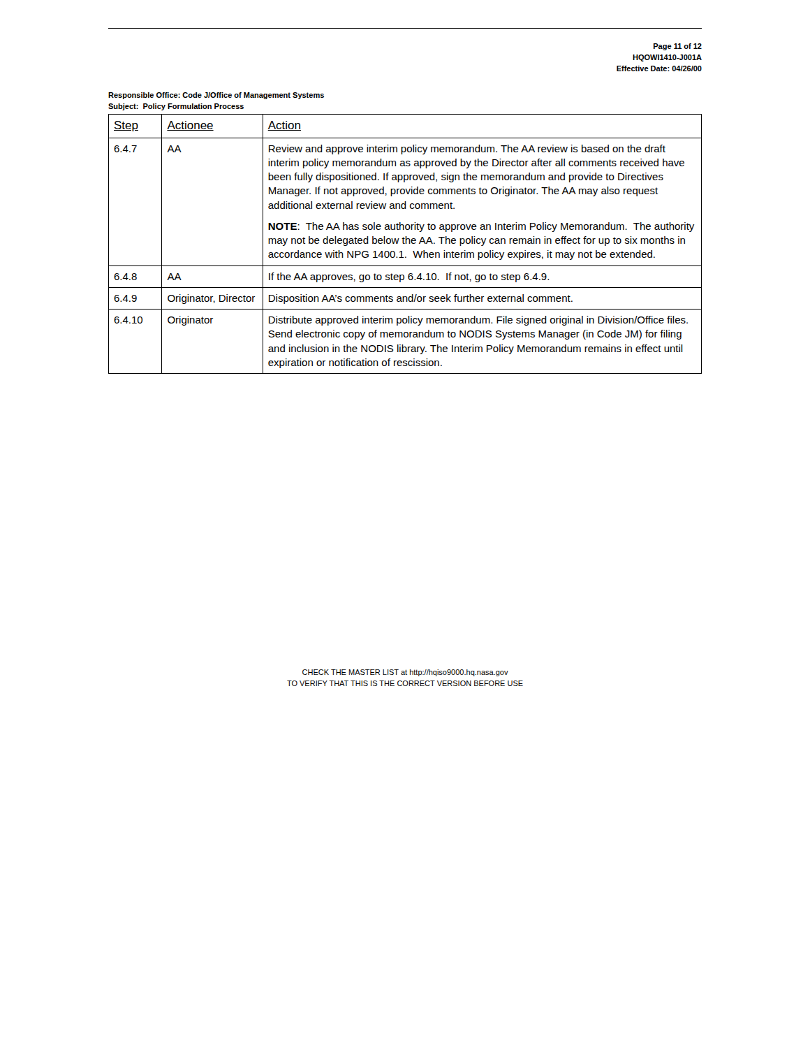Page 11 of 12
HQOWI1410-J001A
Effective Date: 04/26/00
Responsible Office: Code J/Office of Management Systems
Subject: Policy Formulation Process
| Step | Actionee | Action |
| --- | --- | --- |
| 6.4.7 | AA | Review and approve interim policy memorandum. The AA review is based on the draft interim policy memorandum as approved by the Director after all comments received have been fully dispositioned. If approved, sign the memorandum and provide to Directives Manager. If not approved, provide comments to Originator. The AA may also request additional external review and comment. NOTE : The AA has sole authority to approve an Interim Policy Memorandum. The authority may not be delegated below the AA. The policy can remain in effect for up to six months in accordance with NPG 1400.1. When interim policy expires, it may not be extended. |
| 6.4.8 | AA | If the AA approves, go to step 6.4.10. If not, go to step 6.4.9. |
| 6.4.9 | Originator, Director | Disposition AA’s comments and/or seek further external comment. |
| 6.4.10 | Originator | Distribute approved interim policy memorandum. File signed original in Division/Office files. Send electronic copy of memorandum to NODIS Systems Manager (in Code JM) for filing and inclusion in the NODIS library. The Interim Policy Memorandum remains in effect until expiration or notification of rescission. |
CHECK THE MASTER LIST at http://hqiso9000.hq.nasa.gov
TO VERIFY THAT THIS IS THE CORRECT VERSION BEFORE USE